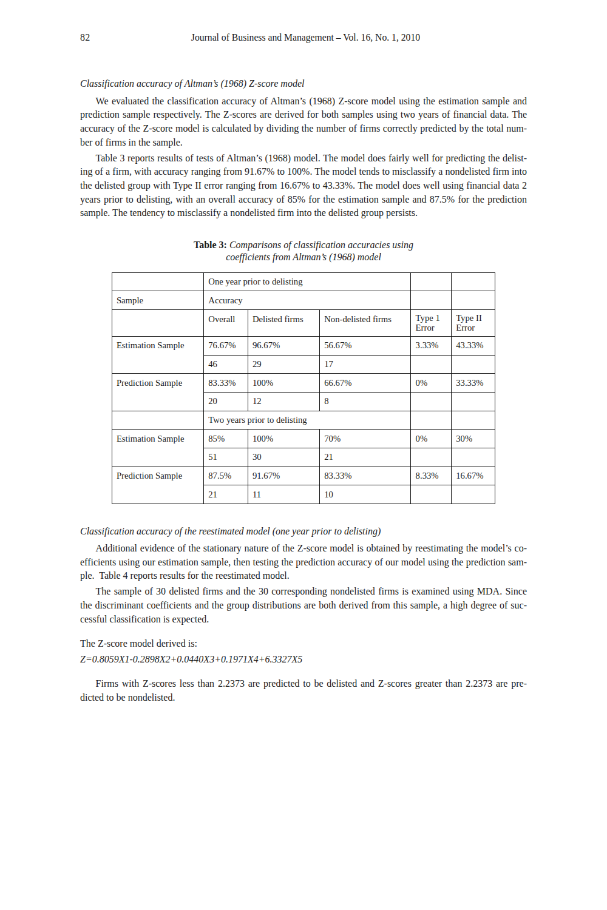82
Journal of Business and Management – Vol. 16, No. 1, 2010
Classification accuracy of Altman’s (1968) Z-score model
We evaluated the classification accuracy of Altman’s (1968) Z-score model using the estimation sample and prediction sample respectively. The Z-scores are derived for both samples using two years of financial data. The accuracy of the Z-score model is calculated by dividing the number of firms correctly predicted by the total number of firms in the sample.
Table 3 reports results of tests of Altman’s (1968) model. The model does fairly well for predicting the delisting of a firm, with accuracy ranging from 91.67% to 100%. The model tends to misclassify a nondelisted firm into the delisted group with Type II error ranging from 16.67% to 43.33%. The model does well using financial data 2 years prior to delisting, with an overall accuracy of 85% for the estimation sample and 87.5% for the prediction sample. The tendency to misclassify a nondelisted firm into the delisted group persists.
Table 3: Comparisons of classification accuracies using
coefficients from Altman’s (1968) model
| | One year prior to delisting | | |
| Sample | Accuracy | | |
| | Overall | Delisted firms | Non-delisted firms | Type 1 Error | Type II Error |
| Estimation Sample | 76.67% | 96.67% | 56.67% | 3.33% | 43.33% |
| 46 | 29 | 17 | | |
| Prediction Sample | 83.33% | 100% | 66.67% | 0% | 33.33% |
| 20 | 12 | 8 | | |
| | Two years prior to delisting | | |
| Estimation Sample | 85% | 100% | 70% | 0% | 30% |
| 51 | 30 | 21 | | |
| Prediction Sample | 87.5% | 91.67% | 83.33% | 8.33% | 16.67% |
| 21 | 11 | 10 | | |
Classification accuracy of the reestimated model (one year prior to delisting)
Additional evidence of the stationary nature of the Z-score model is obtained by reestimating the model’s coefficients using our estimation sample, then testing the prediction accuracy of our model using the prediction sample. Table 4 reports results for the reestimated model.
The sample of 30 delisted firms and the 30 corresponding nondelisted firms is examined using MDA. Since the discriminant coefficients and the group distributions are both derived from this sample, a high degree of successful classification is expected.
The Z-score model derived is:
Z=0.8059X1-0.2898X2+0.0440X3+0.1971X4+6.3327X5
Firms with Z-scores less than 2.2373 are predicted to be delisted and Z-scores greater than 2.2373 are predicted to be nondelisted.